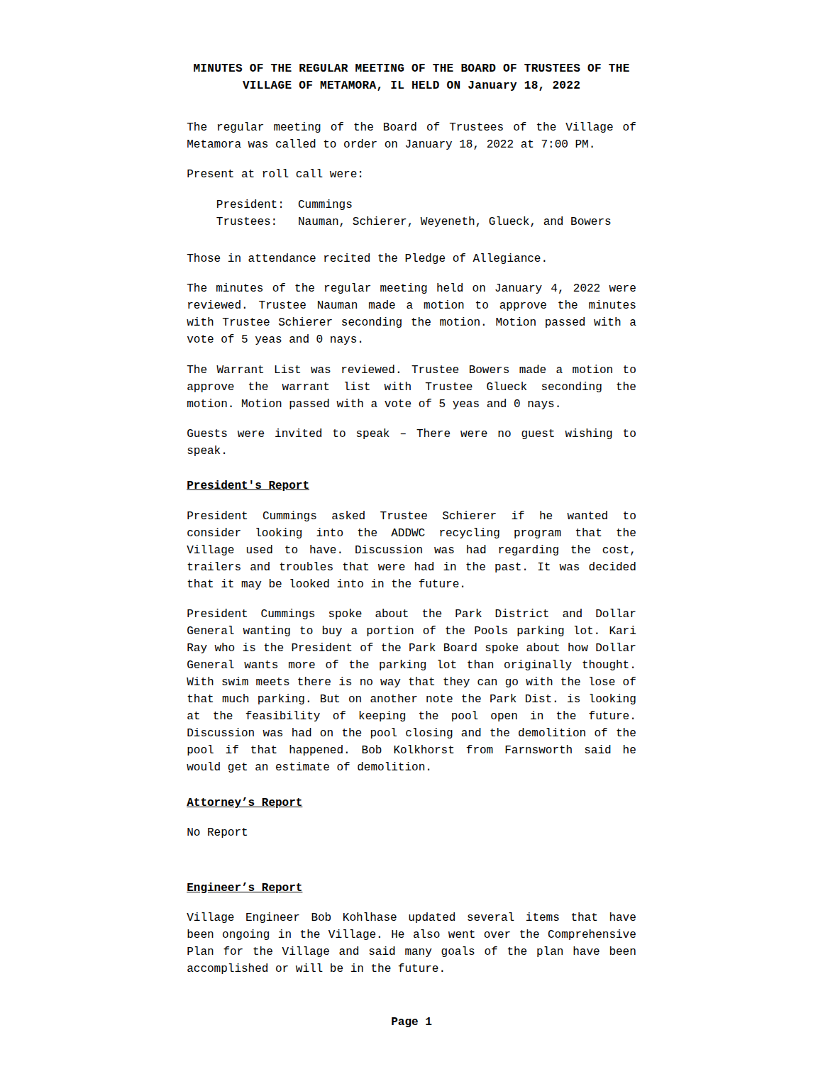MINUTES OF THE REGULAR MEETING OF THE BOARD OF TRUSTEES OF THE
VILLAGE OF METAMORA, IL HELD ON January 18, 2022
The regular meeting of the Board of Trustees of the Village of Metamora was called to order on January 18, 2022 at 7:00 PM.
Present at roll call were:
President: Cummings
Trustees: Nauman, Schierer, Weyeneth, Glueck, and Bowers
Those in attendance recited the Pledge of Allegiance.
The minutes of the regular meeting held on January 4, 2022 were reviewed. Trustee Nauman made a motion to approve the minutes with Trustee Schierer seconding the motion. Motion passed with a vote of 5 yeas and 0 nays.
The Warrant List was reviewed. Trustee Bowers made a motion to approve the warrant list with Trustee Glueck seconding the motion. Motion passed with a vote of 5 yeas and 0 nays.
Guests were invited to speak – There were no guest wishing to speak.
President's Report
President Cummings asked Trustee Schierer if he wanted to consider looking into the ADDWC recycling program that the Village used to have. Discussion was had regarding the cost, trailers and troubles that were had in the past. It was decided that it may be looked into in the future.
President Cummings spoke about the Park District and Dollar General wanting to buy a portion of the Pools parking lot. Kari Ray who is the President of the Park Board spoke about how Dollar General wants more of the parking lot than originally thought. With swim meets there is no way that they can go with the lose of that much parking. But on another note the Park Dist. is looking at the feasibility of keeping the pool open in the future. Discussion was had on the pool closing and the demolition of the pool if that happened. Bob Kolkhorst from Farnsworth said he would get an estimate of demolition.
Attorney’s Report
No Report
Engineer’s Report
Village Engineer Bob Kohlhase updated several items that have been ongoing in the Village. He also went over the Comprehensive Plan for the Village and said many goals of the plan have been accomplished or will be in the future.
Page 1